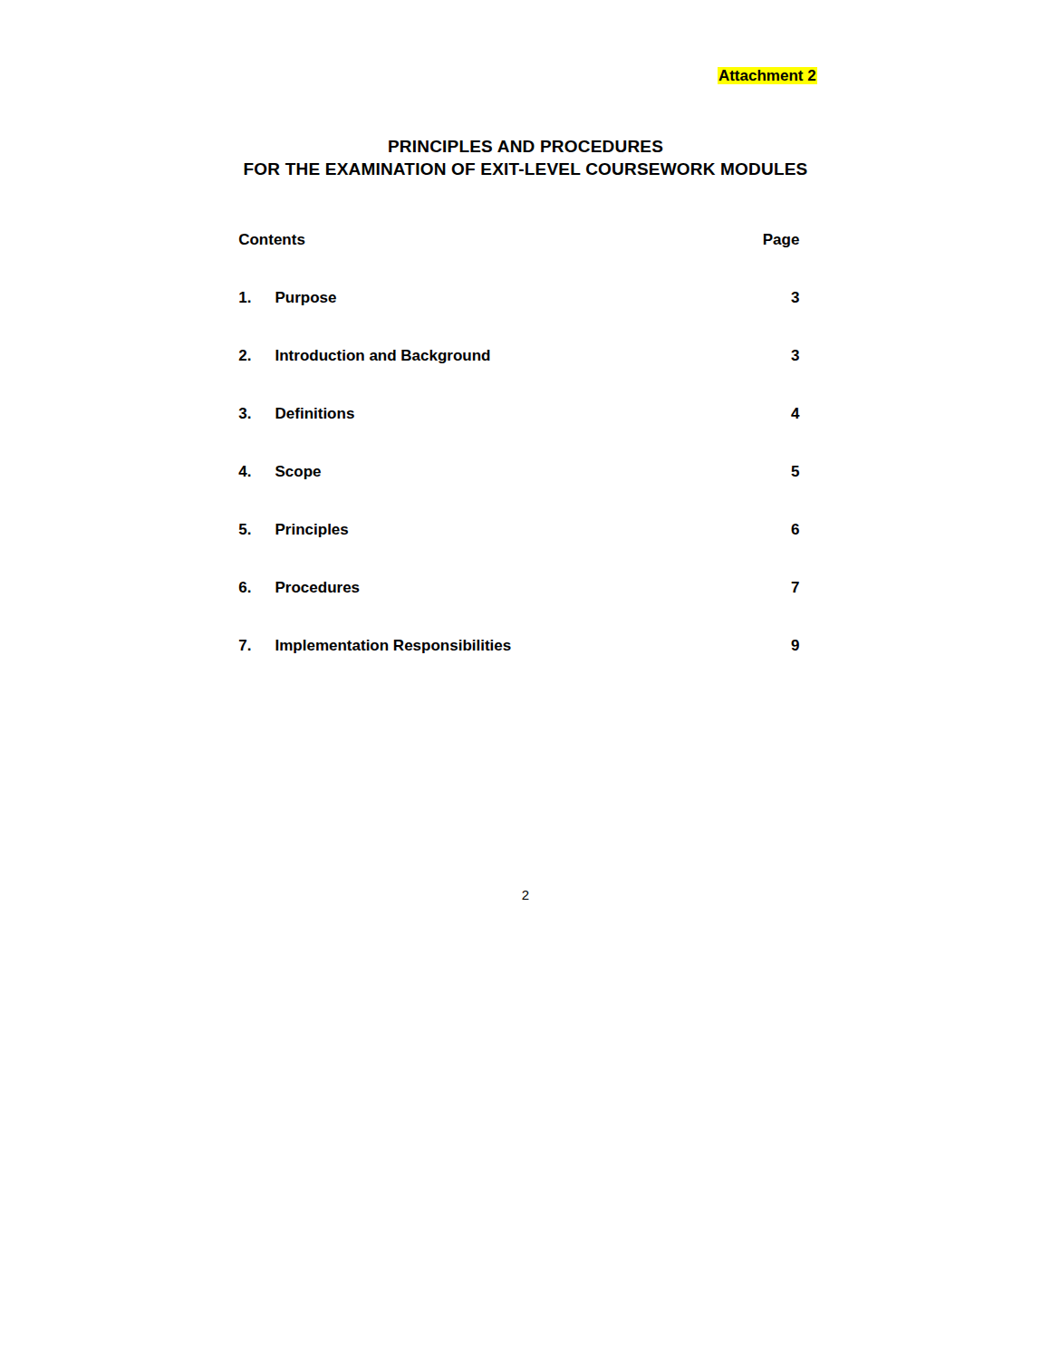Attachment 2
PRINCIPLES AND PROCEDURES
FOR THE EXAMINATION OF EXIT-LEVEL COURSEWORK MODULES
| Contents | Page |
| --- | --- |
| 1. | Purpose | 3 |
| 2. | Introduction and Background | 3 |
| 3. | Definitions | 4 |
| 4. | Scope | 5 |
| 5. | Principles | 6 |
| 6. | Procedures | 7 |
| 7. | Implementation Responsibilities | 9 |
2